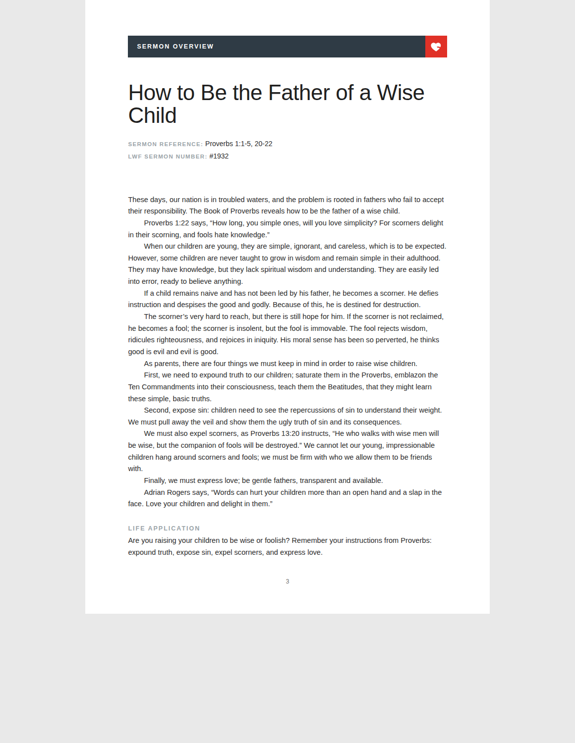Sermon Overview
How to Be the Father of a Wise Child
Sermon Reference: Proverbs 1:1-5, 20-22
LWF Sermon Number: #1932
These days, our nation is in troubled waters, and the problem is rooted in fathers who fail to accept their responsibility. The Book of Proverbs reveals how to be the father of a wise child.
Proverbs 1:22 says, “How long, you simple ones, will you love simplicity? For scorners delight in their scorning, and fools hate knowledge.”
When our children are young, they are simple, ignorant, and careless, which is to be expected. However, some children are never taught to grow in wisdom and remain simple in their adulthood. They may have knowledge, but they lack spiritual wisdom and understanding. They are easily led into error, ready to believe anything.
If a child remains naive and has not been led by his father, he becomes a scorner. He defies instruction and despises the good and godly. Because of this, he is destined for destruction.
The scorner’s very hard to reach, but there is still hope for him. If the scorner is not reclaimed, he becomes a fool; the scorner is insolent, but the fool is immovable. The fool rejects wisdom, ridicules righteousness, and rejoices in iniquity. His moral sense has been so perverted, he thinks good is evil and evil is good.
As parents, there are four things we must keep in mind in order to raise wise children.
First, we need to expound truth to our children; saturate them in the Proverbs, emblazon the Ten Commandments into their consciousness, teach them the Beatitudes, that they might learn these simple, basic truths.
Second, expose sin: children need to see the repercussions of sin to understand their weight. We must pull away the veil and show them the ugly truth of sin and its consequences.
We must also expel scorners, as Proverbs 13:20 instructs, “He who walks with wise men will be wise, but the companion of fools will be destroyed.” We cannot let our young, impressionable children hang around scorners and fools; we must be firm with who we allow them to be friends with.
Finally, we must express love; be gentle fathers, transparent and available.
Adrian Rogers says, “Words can hurt your children more than an open hand and a slap in the face. Love your children and delight in them.”
Life Application
Are you raising your children to be wise or foolish? Remember your instructions from Proverbs: expound truth, expose sin, expel scorners, and express love.
3